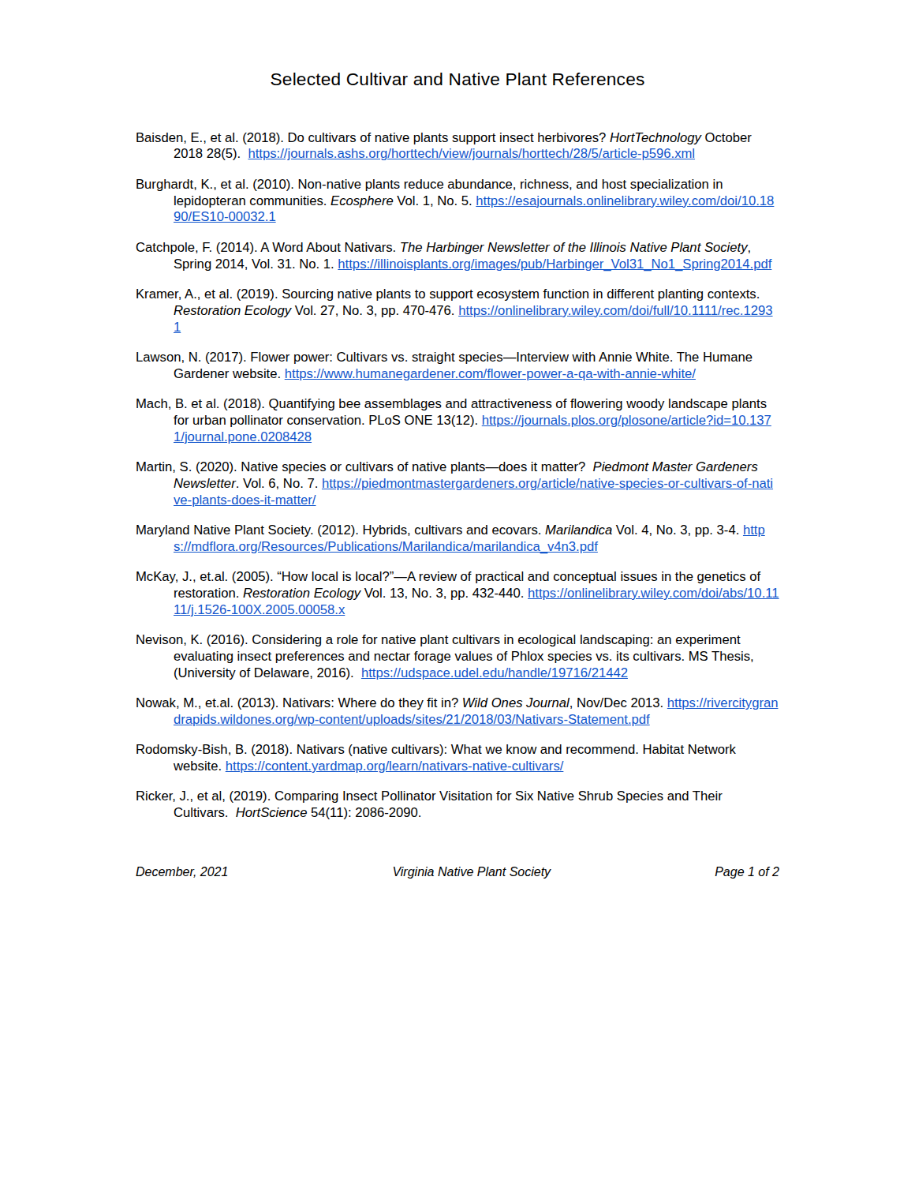Selected Cultivar and Native Plant References
Baisden, E., et al. (2018). Do cultivars of native plants support insect herbivores? HortTechnology October 2018 28(5). https://journals.ashs.org/horttech/view/journals/horttech/28/5/article-p596.xml
Burghardt, K., et al. (2010). Non-native plants reduce abundance, richness, and host specialization in lepidopteran communities. Ecosphere Vol. 1, No. 5. https://esajournals.onlinelibrary.wiley.com/doi/10.1890/ES10-00032.1
Catchpole, F. (2014). A Word About Nativars. The Harbinger Newsletter of the Illinois Native Plant Society, Spring 2014, Vol. 31. No. 1. https://illinoisplants.org/images/pub/Harbinger_Vol31_No1_Spring2014.pdf
Kramer, A., et al. (2019). Sourcing native plants to support ecosystem function in different planting contexts. Restoration Ecology Vol. 27, No. 3, pp. 470-476. https://onlinelibrary.wiley.com/doi/full/10.1111/rec.12931
Lawson, N. (2017). Flower power: Cultivars vs. straight species—Interview with Annie White. The Humane Gardener website. https://www.humanegardener.com/flower-power-a-qa-with-annie-white/
Mach, B. et al. (2018). Quantifying bee assemblages and attractiveness of flowering woody landscape plants for urban pollinator conservation. PLoS ONE 13(12). https://journals.plos.org/plosone/article?id=10.1371/journal.pone.0208428
Martin, S. (2020). Native species or cultivars of native plants—does it matter? Piedmont Master Gardeners Newsletter. Vol. 6, No. 7. https://piedmontmastergardeners.org/article/native-species-or-cultivars-of-native-plants-does-it-matter/
Maryland Native Plant Society. (2012). Hybrids, cultivars and ecovars. Marilandica Vol. 4, No. 3, pp. 3-4. https://mdflora.org/Resources/Publications/Marilandica/marilandica_v4n3.pdf
McKay, J., et.al. (2005). “How local is local?”—A review of practical and conceptual issues in the genetics of restoration. Restoration Ecology Vol. 13, No. 3, pp. 432-440. https://onlinelibrary.wiley.com/doi/abs/10.1111/j.1526-100X.2005.00058.x
Nevison, K. (2016). Considering a role for native plant cultivars in ecological landscaping: an experiment evaluating insect preferences and nectar forage values of Phlox species vs. its cultivars. MS Thesis, (University of Delaware, 2016). https://udspace.udel.edu/handle/19716/21442
Nowak, M., et.al. (2013). Nativars: Where do they fit in? Wild Ones Journal, Nov/Dec 2013. https://rivercitygrandrapids.wildones.org/wp-content/uploads/sites/21/2018/03/Nativars-Statement.pdf
Rodomsky-Bish, B. (2018). Nativars (native cultivars): What we know and recommend. Habitat Network website. https://content.yardmap.org/learn/nativars-native-cultivars/
Ricker, J., et al, (2019). Comparing Insect Pollinator Visitation for Six Native Shrub Species and Their Cultivars. HortScience 54(11): 2086-2090.
December, 2021 Virginia Native Plant Society Page 1 of 2